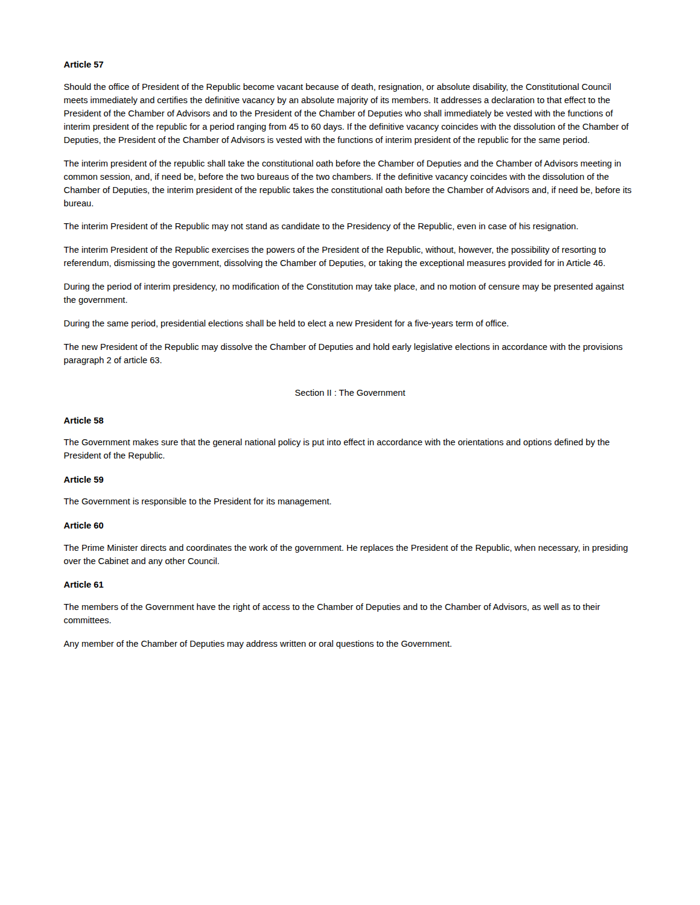Article 57
Should the office of President of the Republic become vacant because of death, resignation, or absolute disability, the Constitutional Council meets immediately and certifies the definitive vacancy by an absolute majority of its members. It addresses a declaration to that effect to the President of the Chamber of Advisors and to the President of the Chamber of Deputies who shall immediately be vested with the functions of interim president of the republic for a period ranging from 45 to 60 days. If the definitive vacancy coincides with the dissolution of the Chamber of Deputies, the President of the Chamber of Advisors is vested with the functions of interim president of the republic for the same period.
The interim president of the republic shall take the constitutional oath before the Chamber of Deputies and the Chamber of Advisors meeting in common session, and, if need be, before the two bureaus of the two chambers. If the definitive vacancy coincides with the dissolution of the Chamber of Deputies, the interim president of the republic takes the constitutional oath before the Chamber of Advisors and, if need be, before its bureau.
The interim President of the Republic may not stand as candidate to the Presidency of the Republic, even in case of his resignation.
The interim President of the Republic exercises the powers of the President of the Republic, without, however, the possibility of resorting to referendum, dismissing the government, dissolving the Chamber of Deputies, or taking the exceptional measures provided for in Article 46.
During the period of interim presidency, no modification of the Constitution may take place, and no motion of censure may be presented against the government.
During the same period, presidential elections shall be held to elect a new President for a five-years term of office.
The new President of the Republic may dissolve the Chamber of Deputies and hold early legislative elections in accordance with the provisions paragraph 2 of article 63.
Section II : The Government
Article 58
The Government makes sure that the general national policy is put into effect in accordance with the orientations and options defined by the President of the Republic.
Article 59
The Government is responsible to the President for its management.
Article 60
The Prime Minister directs and coordinates the work of the government. He replaces the President of the Republic, when necessary, in presiding over the Cabinet and any other Council.
Article 61
The members of the Government have the right of access to the Chamber of Deputies and to the Chamber of Advisors, as well as to their committees.
Any member of the Chamber of Deputies may address written or oral questions to the Government.